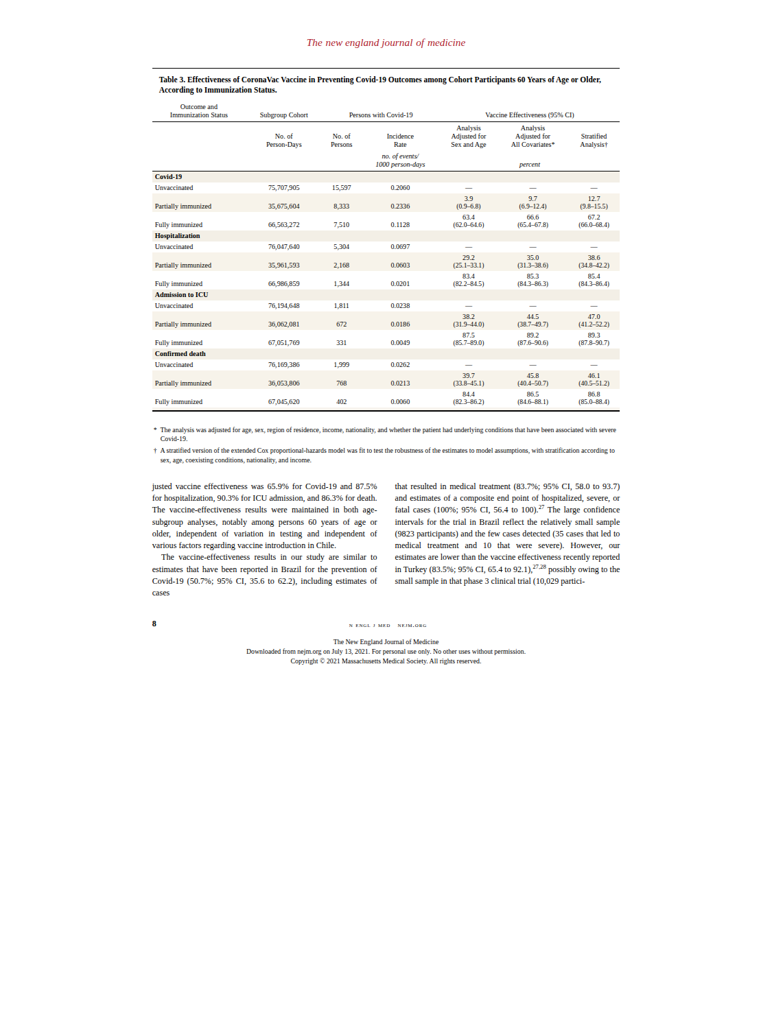The new england journal of medicine
Table 3. Effectiveness of CoronaVac Vaccine in Preventing Covid-19 Outcomes among Cohort Participants 60 Years of Age or Older, According to Immunization Status.
| Outcome and Immunization Status | Subgroup Cohort | Persons with Covid-19 | Vaccine Effectiveness (95% CI) |
| --- | --- | --- | --- |
| | No. of Person-Days | No. of Persons | Incidence Rate | Analysis Adjusted for Sex and Age | Analysis Adjusted for All Covariates* | Stratified Analysis† |
| | | | no. of events/ 1000 person-days | percent |
| Covid-19 |
| Unvaccinated | 75,707,905 | 15,597 | 0.2060 | — | — | — |
| Partially immunized | 35,675,604 | 8,333 | 0.2336 | 3.9 (0.9–6.8) | 9.7 (6.9–12.4) | 12.7 (9.8–15.5) |
| Fully immunized | 66,563,272 | 7,510 | 0.1128 | 63.4 (62.0–64.6) | 66.6 (65.4–67.8) | 67.2 (66.0–68.4) |
| Hospitalization |
| Unvaccinated | 76,047,640 | 5,304 | 0.0697 | — | — | — |
| Partially immunized | 35,961,593 | 2,168 | 0.0603 | 29.2 (25.1–33.1) | 35.0 (31.3–38.6) | 38.6 (34.8–42.2) |
| Fully immunized | 66,986,859 | 1,344 | 0.0201 | 83.4 (82.2–84.5) | 85.3 (84.3–86.3) | 85.4 (84.3–86.4) |
| Admission to ICU |
| Unvaccinated | 76,194,648 | 1,811 | 0.0238 | — | — | — |
| Partially immunized | 36,062,081 | 672 | 0.0186 | 38.2 (31.9–44.0) | 44.5 (38.7–49.7) | 47.0 (41.2–52.2) |
| Fully immunized | 67,051,769 | 331 | 0.0049 | 87.5 (85.7–89.0) | 89.2 (87.6–90.6) | 89.3 (87.8–90.7) |
| Confirmed death |
| Unvaccinated | 76,169,386 | 1,999 | 0.0262 | — | — | — |
| Partially immunized | 36,053,806 | 768 | 0.0213 | 39.7 (33.8–45.1) | 45.8 (40.4–50.7) | 46.1 (40.5–51.2) |
| Fully immunized | 67,045,620 | 402 | 0.0060 | 84.4 (82.3–86.2) | 86.5 (84.6–88.1) | 86.8 (85.0–88.4) |
* The analysis was adjusted for age, sex, region of residence, income, nationality, and whether the patient had underlying conditions that have been associated with severe Covid-19.
† A stratified version of the extended Cox proportional-hazards model was fit to test the robustness of the estimates to model assumptions, with stratification according to sex, age, coexisting conditions, nationality, and income.
justed vaccine effectiveness was 65.9% for Covid-19 and 87.5% for hospitalization, 90.3% for ICU admission, and 86.3% for death. The vaccine-effectiveness results were maintained in both age-subgroup analyses, notably among persons 60 years of age or older, independent of variation in testing and independent of various factors regarding vaccine introduction in Chile.
The vaccine-effectiveness results in our study are similar to estimates that have been reported in Brazil for the prevention of Covid-19 (50.7%; 95% CI, 35.6 to 62.2), including estimates of cases
that resulted in medical treatment (83.7%; 95% CI, 58.0 to 93.7) and estimates of a composite end point of hospitalized, severe, or fatal cases (100%; 95% CI, 56.4 to 100).27 The large confidence intervals for the trial in Brazil reflect the relatively small sample (9823 participants) and the few cases detected (35 cases that led to medical treatment and 10 that were severe). However, our estimates are lower than the vaccine effectiveness recently reported in Turkey (83.5%; 95% CI, 65.4 to 92.1),27,28 possibly owing to the small sample in that phase 3 clinical trial (10,029 partici-
8
n engl j med nejm.org
The New England Journal of Medicine
Downloaded from nejm.org on July 13, 2021. For personal use only. No other uses without permission.
Copyright © 2021 Massachusetts Medical Society. All rights reserved.